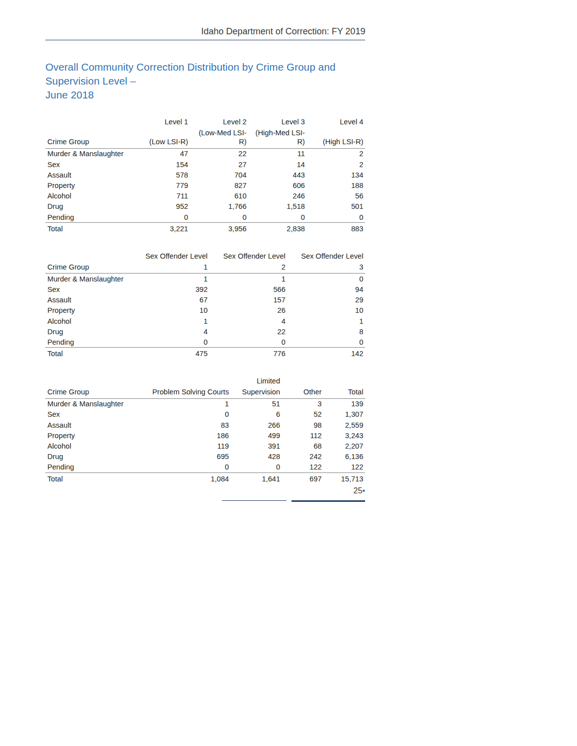Idaho Department of Correction: FY 2019
Overall Community Correction Distribution by Crime Group and Supervision Level –
June 2018
| | Level 1 | Level 2 | Level 3 | Level 4 |
| --- | --- | --- | --- | --- |
| Crime Group | (Low LSI-R) | (Low-Med LSI-R) | (High-Med LSI-R) | (High LSI-R) |
| Murder & Manslaughter | 47 | 22 | 11 | 2 |
| Sex | 154 | 27 | 14 | 2 |
| Assault | 578 | 704 | 443 | 134 |
| Property | 779 | 827 | 606 | 188 |
| Alcohol | 711 | 610 | 246 | 56 |
| Drug | 952 | 1,766 | 1,518 | 501 |
| Pending | 0 | 0 | 0 | 0 |
| Total | 3,221 | 3,956 | 2,838 | 883 |
| | Sex Offender Level | Sex Offender Level | Sex Offender Level |
| --- | --- | --- | --- |
| Crime Group | 1 | 2 | 3 |
| Murder & Manslaughter | 1 | 1 | 0 |
| Sex | 392 | 566 | 94 |
| Assault | 67 | 157 | 29 |
| Property | 10 | 26 | 10 |
| Alcohol | 1 | 4 | 1 |
| Drug | 4 | 22 | 8 |
| Pending | 0 | 0 | 0 |
| Total | 475 | 776 | 142 |
| | | Limited | | |
| --- | --- | --- | --- | --- |
| Crime Group | Problem Solving Courts | Supervision | Other | Total |
| Murder & Manslaughter | 1 | 51 | 3 | 139 |
| Sex | 0 | 6 | 52 | 1,307 |
| Assault | 83 | 266 | 98 | 2,559 |
| Property | 186 | 499 | 112 | 3,243 |
| Alcohol | 119 | 391 | 68 | 2,207 |
| Drug | 695 | 428 | 242 | 6,136 |
| Pending | 0 | 0 | 122 | 122 |
| Total | 1,084 | 1,641 | 697 | 15,713 |
25•